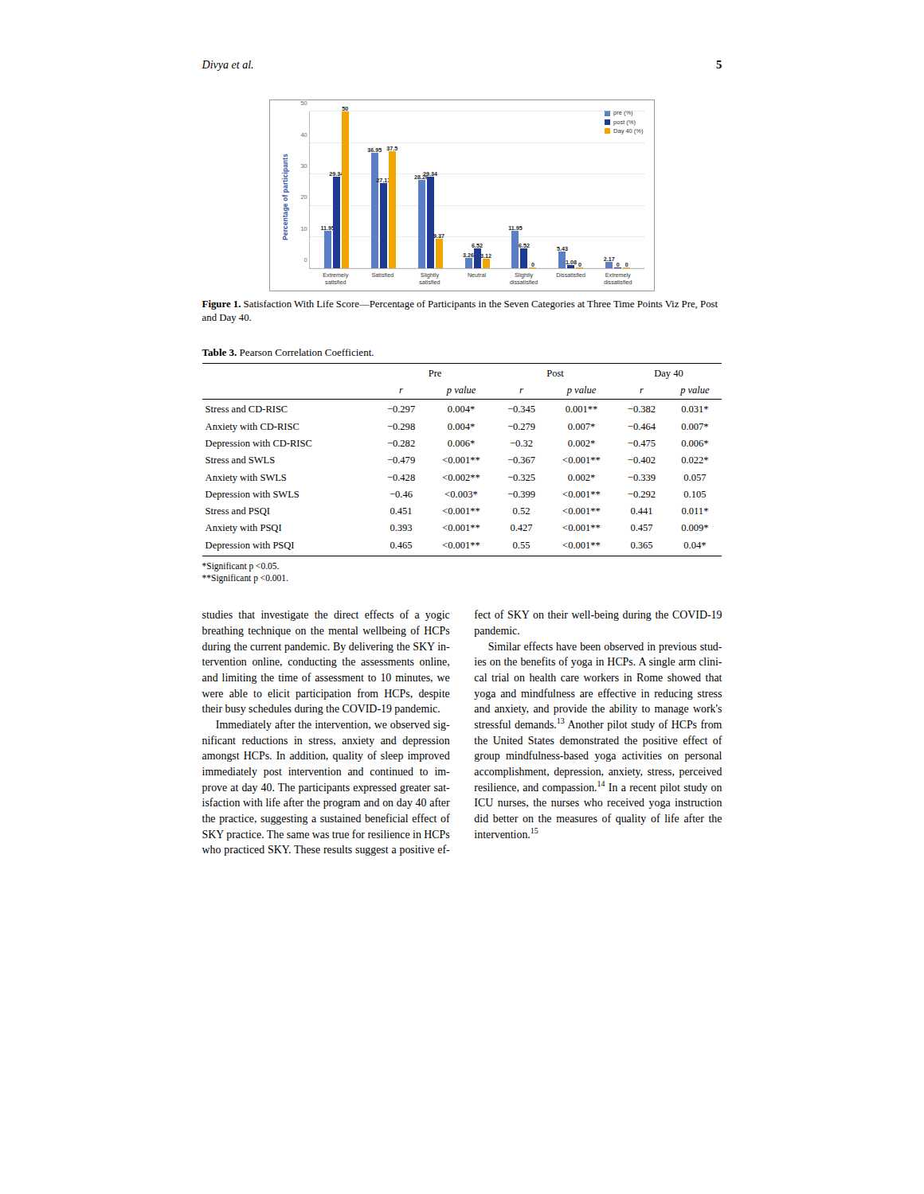Divya et al.
5
Percentage of participants
pre (%)
post (%)
Day 40 (%)
0
10
20
30
40
50
11.95
29.34
50
36.95
27.17
37.5
28.26
29.34
9.37
3.26
6.52
3.12
11.95
6.52
0
5.43
1.08
0
2.17
0
0
Extremely
satisfied
Satisfied
Slightly
satisfied
Neutral
Slightly
dissatisfied
Dissatisfied
Extremely
dissatisfied
Figure 1. Satisfaction With Life Score—Percentage of Participants in the Seven Categories at Three Time Points Viz Pre, Post and Day 40.
Table 3. Pearson Correlation Coefficient.
| | Pre | Post | Day 40 |
| --- | --- | --- | --- |
| | r | p value | r | p value | r | p value |
| Stress and CD-RISC | −0.297 | 0.004* | −0.345 | 0.001** | −0.382 | 0.031* |
| Anxiety with CD-RISC | −0.298 | 0.004* | −0.279 | 0.007* | −0.464 | 0.007* |
| Depression with CD-RISC | −0.282 | 0.006* | −0.32 | 0.002* | −0.475 | 0.006* |
| Stress and SWLS | −0.479 | <0.001** | −0.367 | <0.001** | −0.402 | 0.022* |
| Anxiety with SWLS | −0.428 | <0.002** | −0.325 | 0.002* | −0.339 | 0.057 |
| Depression with SWLS | −0.46 | <0.003* | −0.399 | <0.001** | −0.292 | 0.105 |
| Stress and PSQI | 0.451 | <0.001** | 0.52 | <0.001** | 0.441 | 0.011* |
| Anxiety with PSQI | 0.393 | <0.001** | 0.427 | <0.001** | 0.457 | 0.009* |
| Depression with PSQI | 0.465 | <0.001** | 0.55 | <0.001** | 0.365 | 0.04* |
*Significant p <0.05.
**Significant p <0.001.
studies that investigate the direct effects of a yogic breathing technique on the mental wellbeing of HCPs during the current pandemic. By delivering the SKY intervention online, conducting the assessments online, and limiting the time of assessment to 10 minutes, we were able to elicit participation from HCPs, despite their busy schedules during the COVID-19 pandemic.
Immediately after the intervention, we observed significant reductions in stress, anxiety and depression amongst HCPs. In addition, quality of sleep improved immediately post intervention and continued to improve at day 40. The participants expressed greater satisfaction with life after the program and on day 40 after the practice, suggesting a sustained beneficial effect of SKY practice. The same was true for resilience in HCPs who practiced SKY. These results suggest a positive effect of SKY on their well-being during the COVID-19 pandemic.
Similar effects have been observed in previous studies on the benefits of yoga in HCPs. A single arm clinical trial on health care workers in Rome showed that yoga and mindfulness are effective in reducing stress and anxiety, and provide the ability to manage work's stressful demands.13 Another pilot study of HCPs from the United States demonstrated the positive effect of group mindfulness-based yoga activities on personal accomplishment, depression, anxiety, stress, perceived resilience, and compassion.14 In a recent pilot study on ICU nurses, the nurses who received yoga instruction did better on the measures of quality of life after the intervention.15